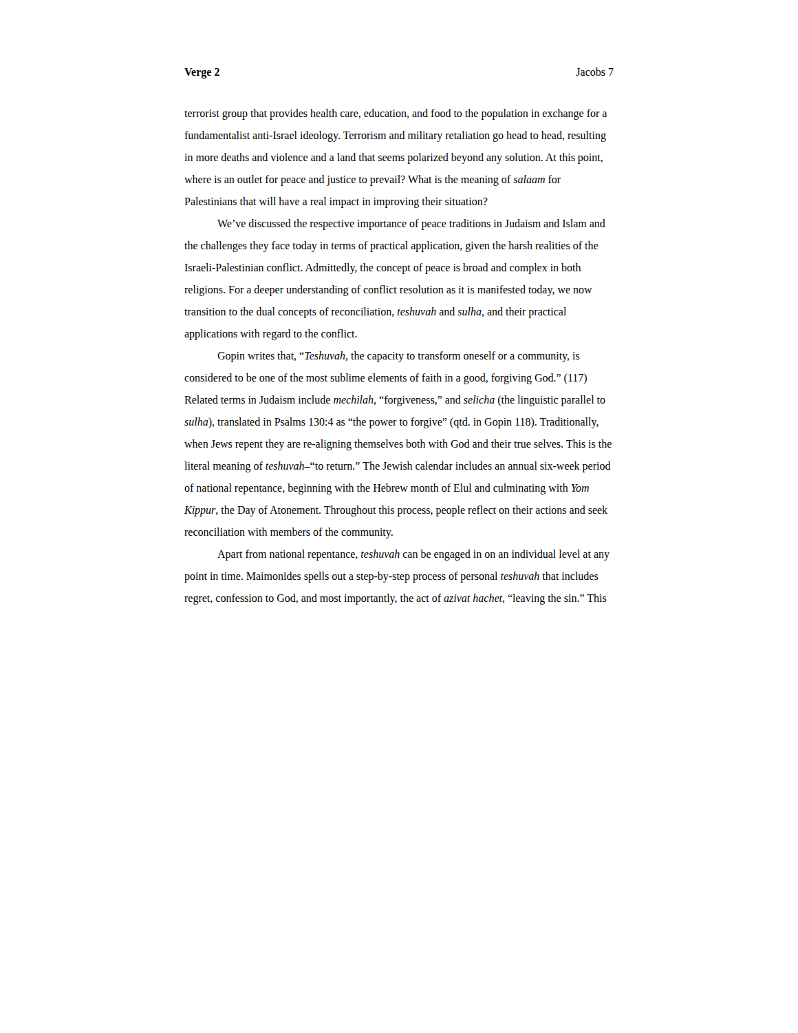Verge 2 Jacobs 7
terrorist group that provides health care, education, and food to the population in exchange for a fundamentalist anti-Israel ideology. Terrorism and military retaliation go head to head, resulting in more deaths and violence and a land that seems polarized beyond any solution. At this point, where is an outlet for peace and justice to prevail? What is the meaning of salaam for Palestinians that will have a real impact in improving their situation?
We’ve discussed the respective importance of peace traditions in Judaism and Islam and the challenges they face today in terms of practical application, given the harsh realities of the Israeli-Palestinian conflict. Admittedly, the concept of peace is broad and complex in both religions. For a deeper understanding of conflict resolution as it is manifested today, we now transition to the dual concepts of reconciliation, teshuvah and sulha, and their practical applications with regard to the conflict.
Gopin writes that, “Teshuvah, the capacity to transform oneself or a community, is considered to be one of the most sublime elements of faith in a good, forgiving God.” (117) Related terms in Judaism include mechilah, “forgiveness,” and selicha (the linguistic parallel to sulha), translated in Psalms 130:4 as “the power to forgive” (qtd. in Gopin 118). Traditionally, when Jews repent they are re-aligning themselves both with God and their true selves. This is the literal meaning of teshuvah–“to return.” The Jewish calendar includes an annual six-week period of national repentance, beginning with the Hebrew month of Elul and culminating with Yom Kippur, the Day of Atonement. Throughout this process, people reflect on their actions and seek reconciliation with members of the community.
Apart from national repentance, teshuvah can be engaged in on an individual level at any point in time. Maimonides spells out a step-by-step process of personal teshuvah that includes regret, confession to God, and most importantly, the act of azivat hachet, “leaving the sin.” This